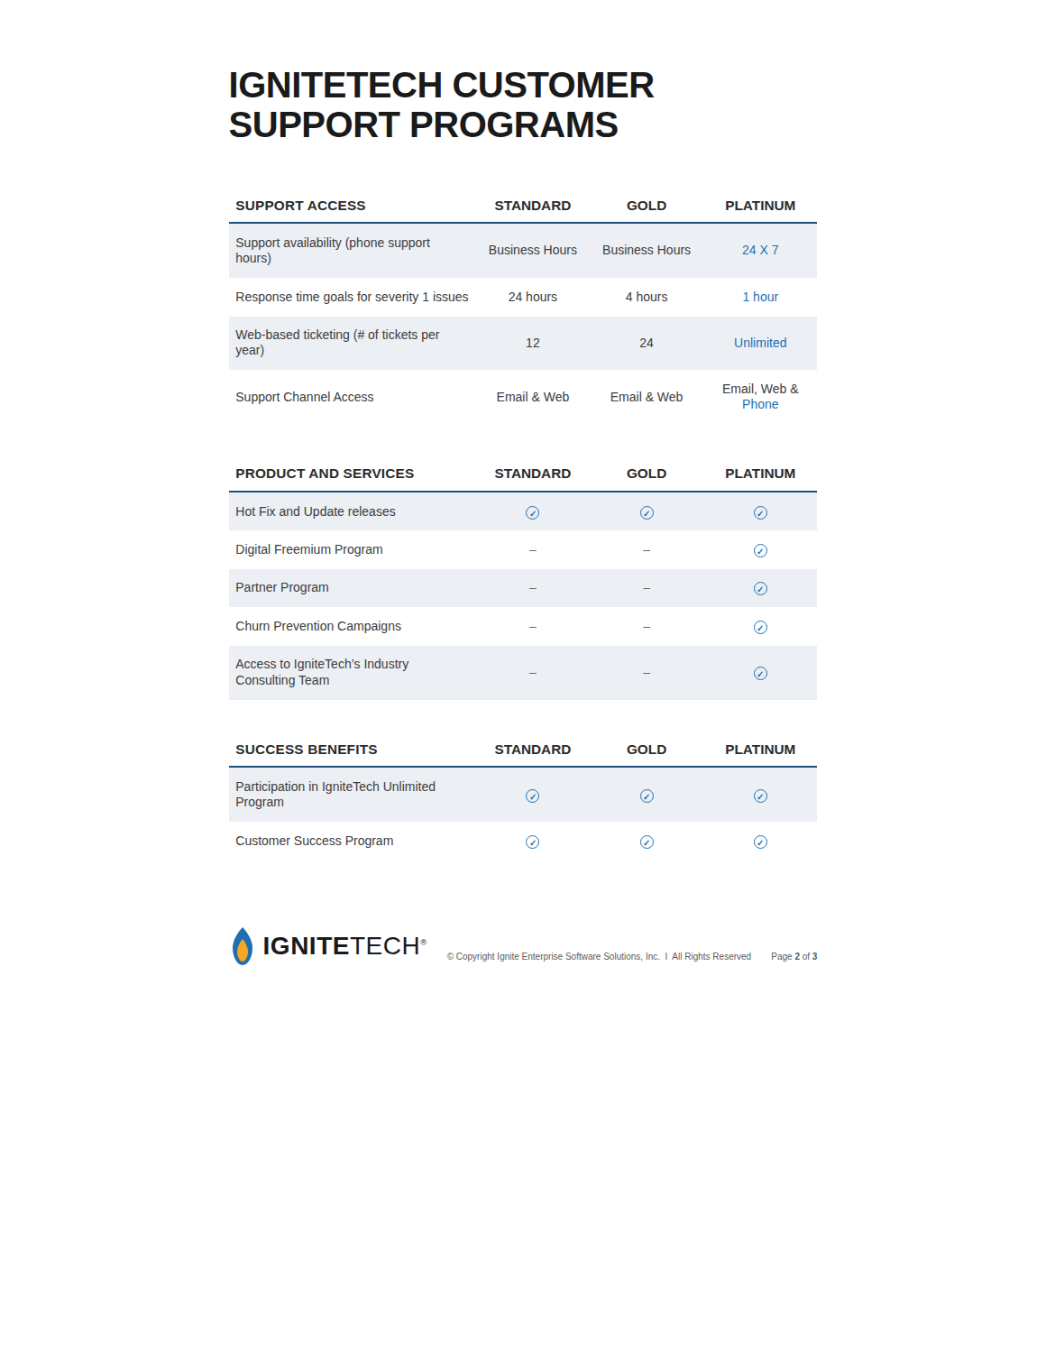IGNITETECH CUSTOMER SUPPORT PROGRAMS
| SUPPORT ACCESS | STANDARD | GOLD | PLATINUM |
| --- | --- | --- | --- |
| Support availability (phone support hours) | Business Hours | Business Hours | 24 X 7 |
| Response time goals for severity 1 issues | 24 hours | 4 hours | 1 hour |
| Web-based ticketing (# of tickets per year) | 12 | 24 | Unlimited |
| Support Channel Access | Email & Web | Email & Web | Email, Web & Phone |
| PRODUCT AND SERVICES | STANDARD | GOLD | PLATINUM |
| --- | --- | --- | --- |
| Hot Fix and Update releases | ✓ | ✓ | ✓ |
| Digital Freemium Program | – | – | ✓ |
| Partner Program | – | – | ✓ |
| Churn Prevention Campaigns | – | – | ✓ |
| Access to IgniteTech’s Industry Consulting Team | – | – | ✓ |
| SUCCESS BENEFITS | STANDARD | GOLD | PLATINUM |
| --- | --- | --- | --- |
| Participation in IgniteTech Unlimited Program | ✓ | ✓ | ✓ |
| Customer Success Program | ✓ | ✓ | ✓ |
IGNITETECH®
© Copyright Ignite Enterprise Software Solutions, Inc. I All Rights Reserved
Page 2 of 3